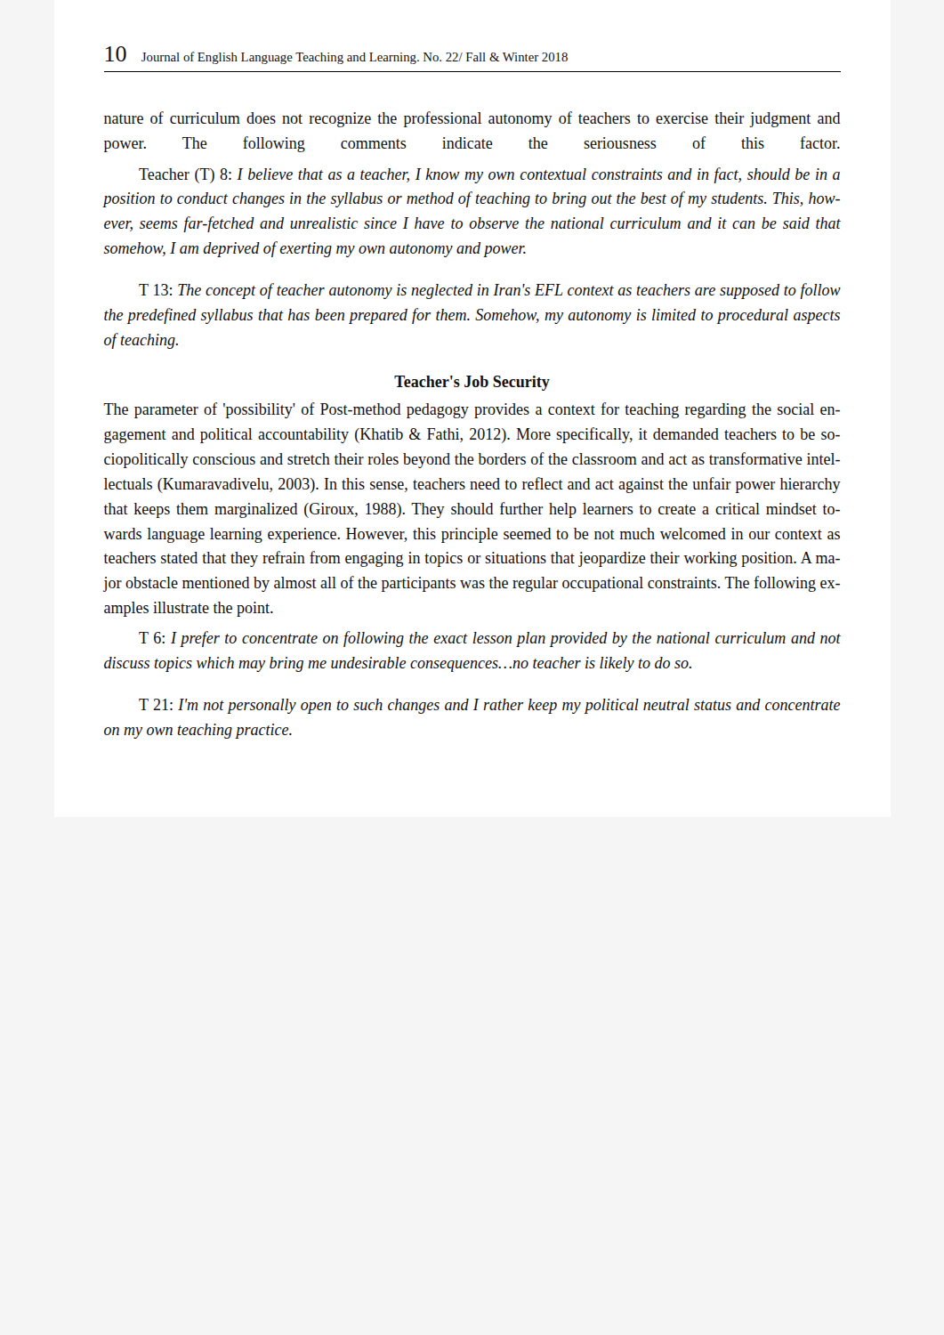10 Journal of English Language Teaching and Learning. No. 22/ Fall & Winter 2018
nature of curriculum does not recognize the professional autonomy of teachers to exercise their judgment and power. The following comments indicate the seriousness of this factor.
Teacher (T) 8: I believe that as a teacher, I know my own contextual constraints and in fact, should be in a position to conduct changes in the syllabus or method of teaching to bring out the best of my students. This, however, seems far-fetched and unrealistic since I have to observe the national curriculum and it can be said that somehow, I am deprived of exerting my own autonomy and power.
T 13: The concept of teacher autonomy is neglected in Iran's EFL context as teachers are supposed to follow the predefined syllabus that has been prepared for them. Somehow, my autonomy is limited to procedural aspects of teaching.
Teacher's Job Security
The parameter of 'possibility' of Post-method pedagogy provides a context for teaching regarding the social engagement and political accountability (Khatib & Fathi, 2012). More specifically, it demanded teachers to be sociopolitically conscious and stretch their roles beyond the borders of the classroom and act as transformative intellectuals (Kumaravadivelu, 2003). In this sense, teachers need to reflect and act against the unfair power hierarchy that keeps them marginalized (Giroux, 1988). They should further help learners to create a critical mindset towards language learning experience. However, this principle seemed to be not much welcomed in our context as teachers stated that they refrain from engaging in topics or situations that jeopardize their working position. A major obstacle mentioned by almost all of the participants was the regular occupational constraints. The following examples illustrate the point.
T 6: I prefer to concentrate on following the exact lesson plan provided by the national curriculum and not discuss topics which may bring me undesirable consequences…no teacher is likely to do so.
T 21: I'm not personally open to such changes and I rather keep my political neutral status and concentrate on my own teaching practice.